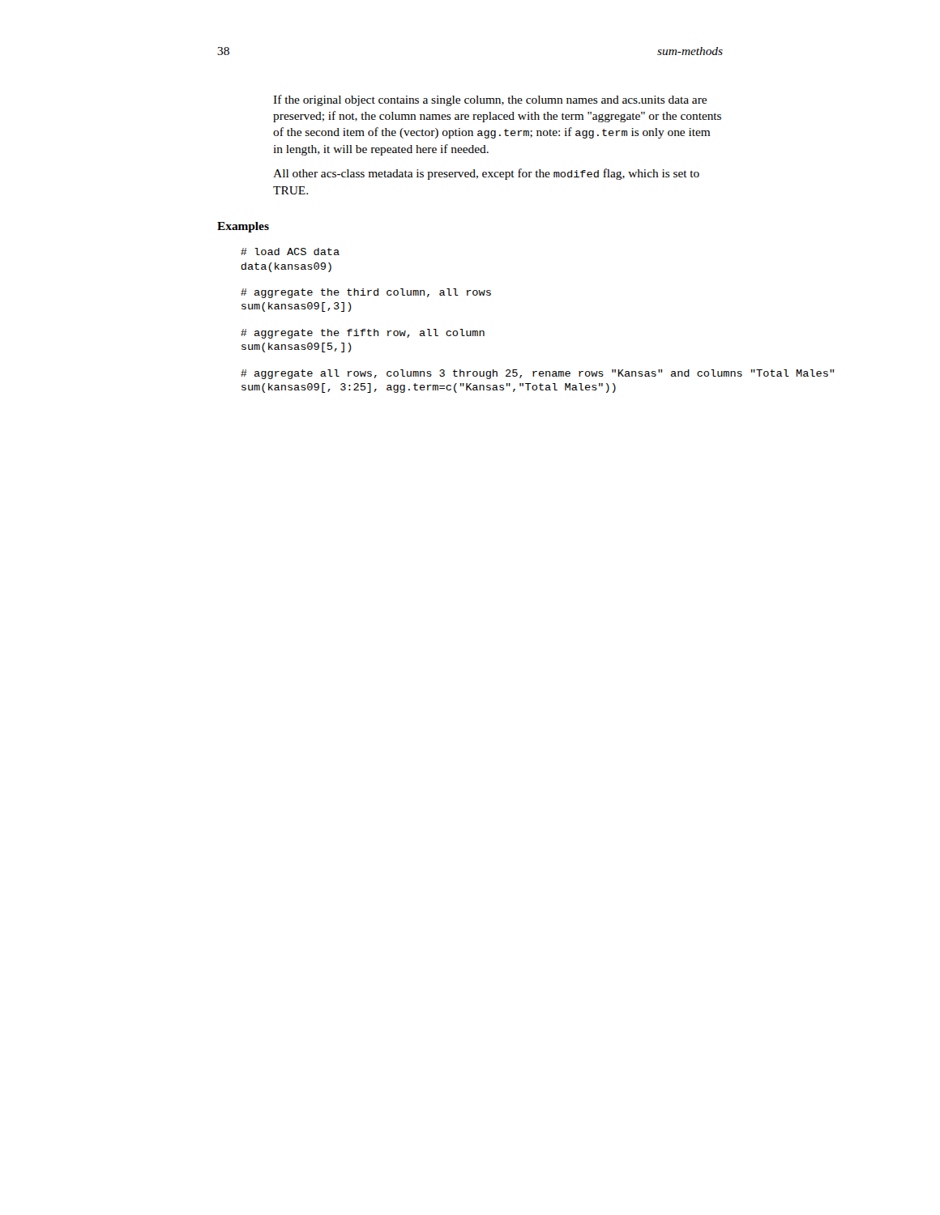38 sum-methods
If the original object contains a single column, the column names and acs.units data are preserved; if not, the column names are replaced with the term "aggregate" or the contents of the second item of the (vector) option agg.term; note: if agg.term is only one item in length, it will be repeated here if needed.
All other acs-class metadata is preserved, except for the modifed flag, which is set to TRUE.
Examples
# load ACS data
data(kansas09)
# aggregate the third column, all rows
sum(kansas09[,3])
# aggregate the fifth row, all column
sum(kansas09[5,])
# aggregate all rows, columns 3 through 25, rename rows "Kansas" and columns "Total Males"
sum(kansas09[, 3:25], agg.term=c("Kansas","Total Males"))